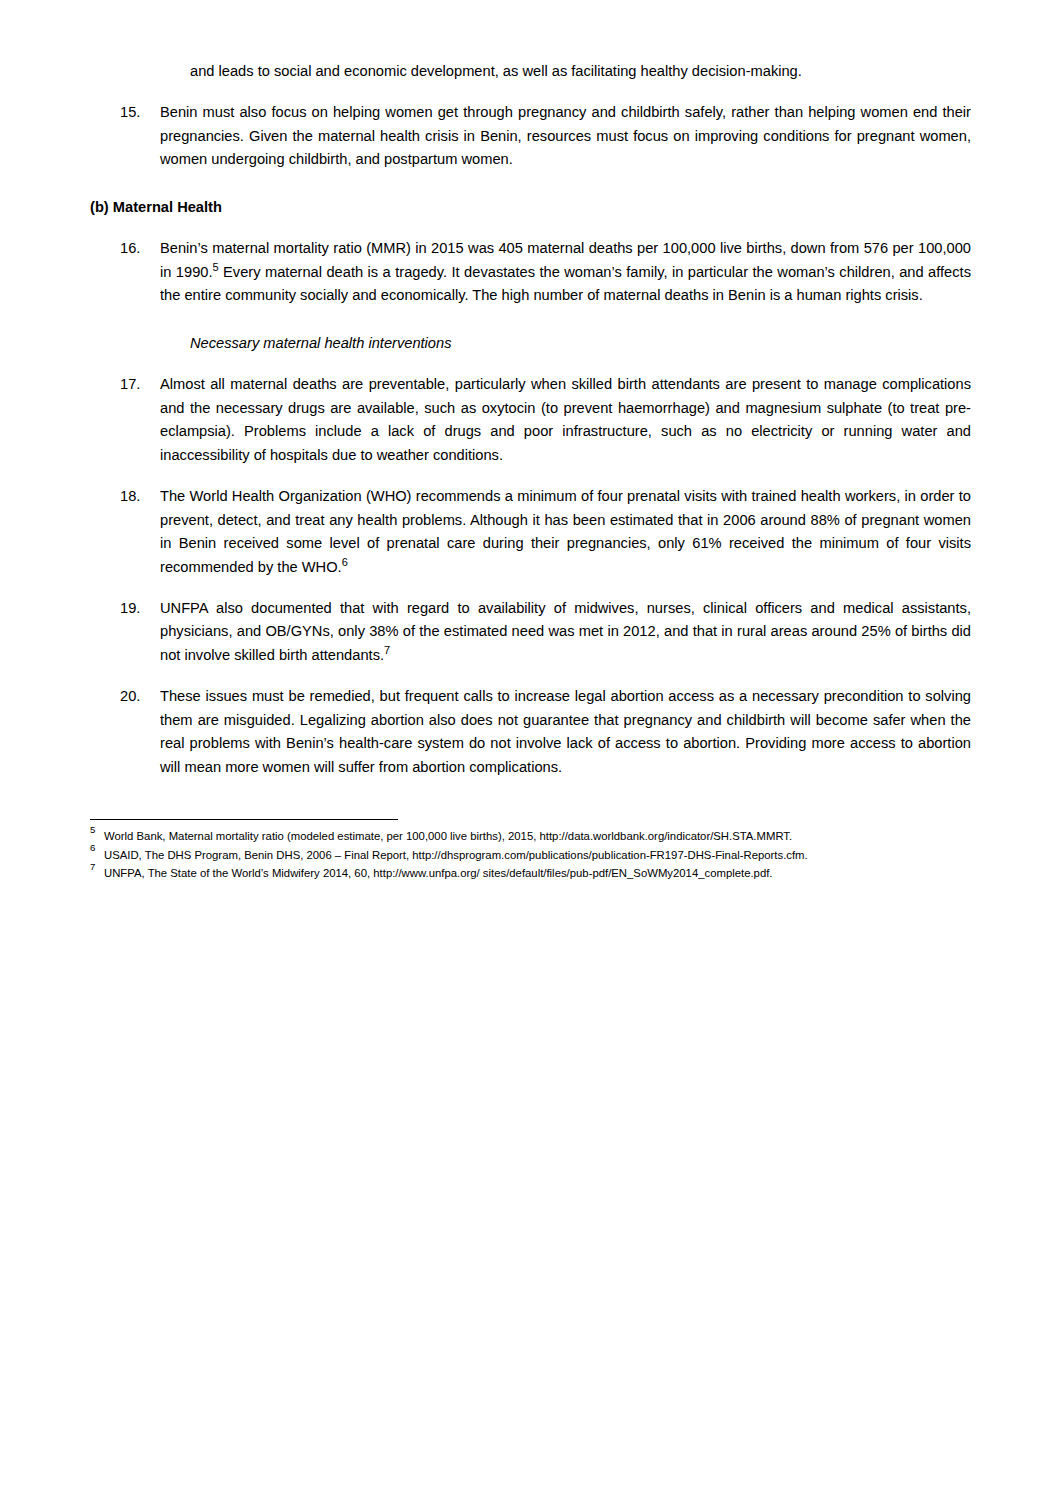and leads to social and economic development, as well as facilitating healthy decision-making.
15.
Benin must also focus on helping women get through pregnancy and childbirth safely, rather than helping women end their pregnancies. Given the maternal health crisis in Benin, resources must focus on improving conditions for pregnant women, women undergoing childbirth, and postpartum women.
(b) Maternal Health
16.
Benin’s maternal mortality ratio (MMR) in 2015 was 405 maternal deaths per 100,000 live births, down from 576 per 100,000 in 1990.5 Every maternal death is a tragedy. It devastates the woman’s family, in particular the woman’s children, and affects the entire community socially and economically. The high number of maternal deaths in Benin is a human rights crisis.
Necessary maternal health interventions
17.
Almost all maternal deaths are preventable, particularly when skilled birth attendants are present to manage complications and the necessary drugs are available, such as oxytocin (to prevent haemorrhage) and magnesium sulphate (to treat pre-eclampsia). Problems include a lack of drugs and poor infrastructure, such as no electricity or running water and inaccessibility of hospitals due to weather conditions.
18.
The World Health Organization (WHO) recommends a minimum of four prenatal visits with trained health workers, in order to prevent, detect, and treat any health problems. Although it has been estimated that in 2006 around 88% of pregnant women in Benin received some level of prenatal care during their pregnancies, only 61% received the minimum of four visits recommended by the WHO.6
19.
UNFPA also documented that with regard to availability of midwives, nurses, clinical officers and medical assistants, physicians, and OB/GYNs, only 38% of the estimated need was met in 2012, and that in rural areas around 25% of births did not involve skilled birth attendants.7
20.
These issues must be remedied, but frequent calls to increase legal abortion access as a necessary precondition to solving them are misguided. Legalizing abortion also does not guarantee that pregnancy and childbirth will become safer when the real problems with Benin’s health-care system do not involve lack of access to abortion. Providing more access to abortion will mean more women will suffer from abortion complications.
5World Bank, Maternal mortality ratio (modeled estimate, per 100,000 live births), 2015, http://data.worldbank.org/indicator/SH.STA.MMRT.
6USAID, The DHS Program, Benin DHS, 2006 – Final Report, http://dhsprogram.com/publications/publication-FR197-DHS-Final-Reports.cfm.
7UNFPA, The State of the World’s Midwifery 2014, 60, http://www.unfpa.org/ sites/default/files/pub-pdf/EN_SoWMy2014_complete.pdf.